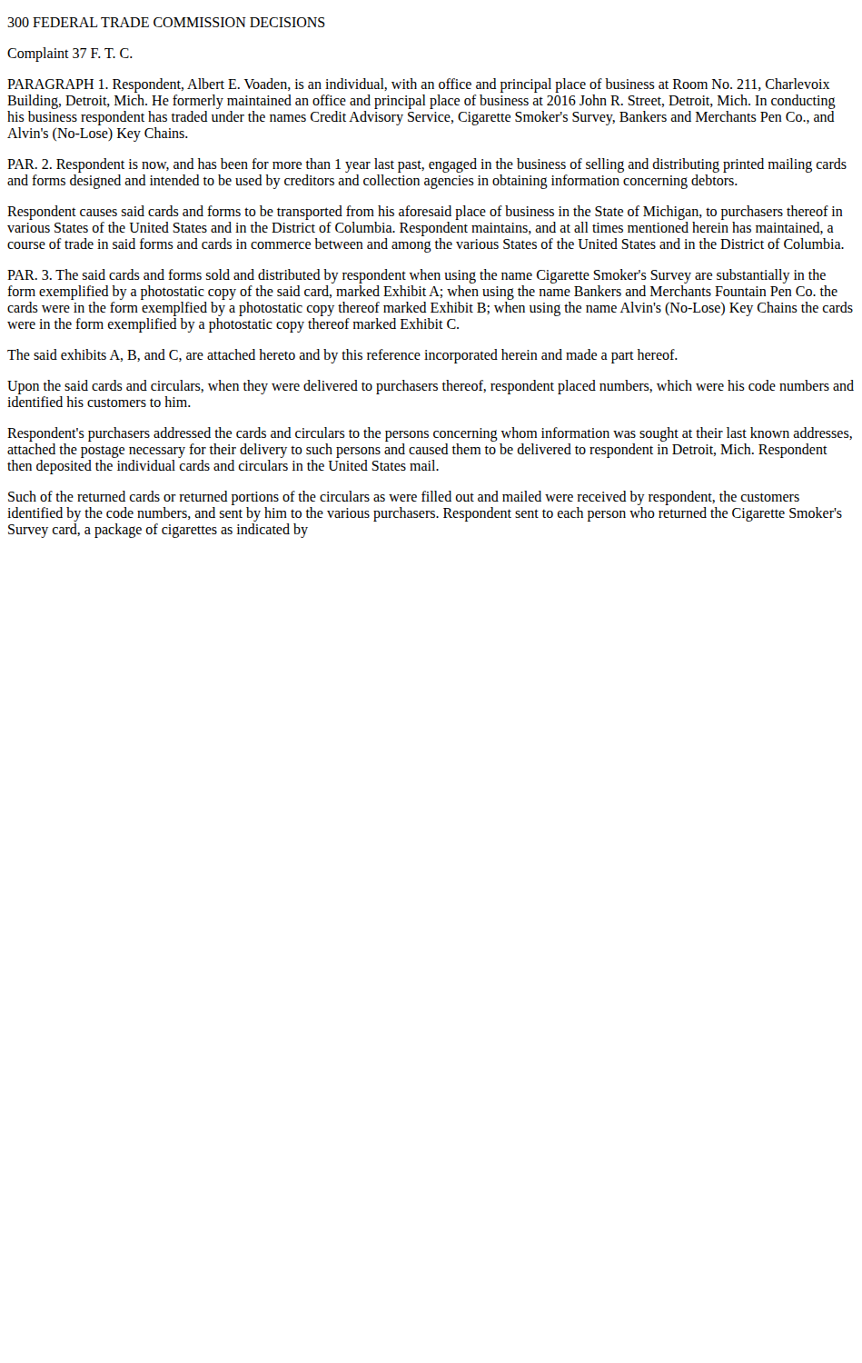300 FEDERAL TRADE COMMISSION DECISIONS
Complaint 37 F. T. C.
PARAGRAPH 1. Respondent, Albert E. Voaden, is an individual, with an office and principal place of business at Room No. 211, Charlevoix Building, Detroit, Mich. He formerly maintained an office and principal place of business at 2016 John R. Street, Detroit, Mich. In conducting his business respondent has traded under the names Credit Advisory Service, Cigarette Smoker's Survey, Bankers and Merchants Pen Co., and Alvin's (No-Lose) Key Chains.
PAR. 2. Respondent is now, and has been for more than 1 year last past, engaged in the business of selling and distributing printed mailing cards and forms designed and intended to be used by creditors and collection agencies in obtaining information concerning debtors.
Respondent causes said cards and forms to be transported from his aforesaid place of business in the State of Michigan, to purchasers thereof in various States of the United States and in the District of Columbia. Respondent maintains, and at all times mentioned herein has maintained, a course of trade in said forms and cards in commerce between and among the various States of the United States and in the District of Columbia.
PAR. 3. The said cards and forms sold and distributed by respondent when using the name Cigarette Smoker's Survey are substantially in the form exemplified by a photostatic copy of the said card, marked Exhibit A; when using the name Bankers and Merchants Fountain Pen Co. the cards were in the form exemplfied by a photostatic copy thereof marked Exhibit B; when using the name Alvin's (No-Lose) Key Chains the cards were in the form exemplified by a photostatic copy thereof marked Exhibit C.
The said exhibits A, B, and C, are attached hereto and by this reference incorporated herein and made a part hereof.
Upon the said cards and circulars, when they were delivered to purchasers thereof, respondent placed numbers, which were his code numbers and identified his customers to him.
Respondent's purchasers addressed the cards and circulars to the persons concerning whom information was sought at their last known addresses, attached the postage necessary for their delivery to such persons and caused them to be delivered to respondent in Detroit, Mich. Respondent then deposited the individual cards and circulars in the United States mail.
Such of the returned cards or returned portions of the circulars as were filled out and mailed were received by respondent, the customers identified by the code numbers, and sent by him to the various purchasers. Respondent sent to each person who returned the Cigarette Smoker's Survey card, a package of cigarettes as indicated by